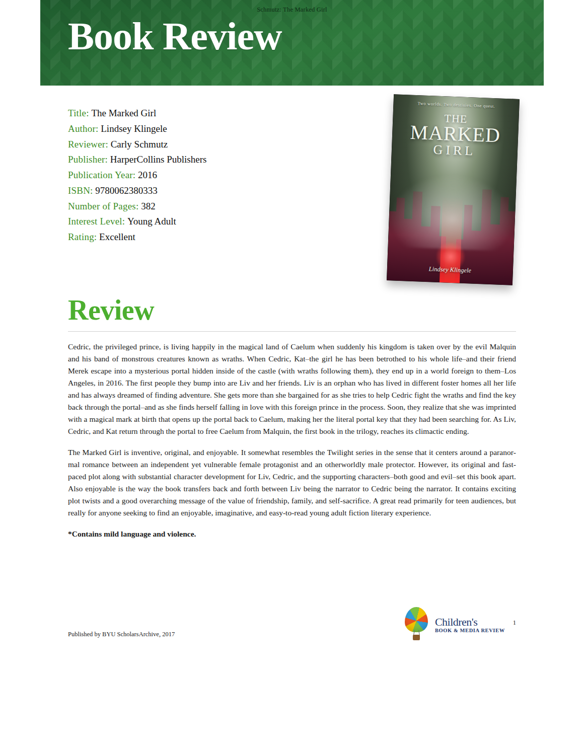Schmutz: The Marked Girl
Book Review
Title: The Marked Girl
Author: Lindsey Klingele
Reviewer: Carly Schmutz
Publisher: HarperCollins Publishers
Publication Year: 2016
ISBN: 9780062380333
Number of Pages: 382
Interest Level: Young Adult
Rating: Excellent
Two worlds. Two destinies. One quest.
THE MARKED GIRL
Lindsey Klingele
Review
Cedric, the privileged prince, is living happily in the magical land of Caelum when suddenly his kingdom is taken over by the evil Malquin and his band of monstrous creatures known as wraths. When Cedric, Kat–the girl he has been betrothed to his whole life–and their friend Merek escape into a mysterious portal hidden inside of the castle (with wraths following them), they end up in a world foreign to them–Los Angeles, in 2016. The first people they bump into are Liv and her friends. Liv is an orphan who has lived in different foster homes all her life and has always dreamed of finding adventure. She gets more than she bargained for as she tries to help Cedric fight the wraths and find the key back through the portal–and as she finds herself falling in love with this foreign prince in the process. Soon, they realize that she was imprinted with a magical mark at birth that opens up the portal back to Caelum, making her the literal portal key that they had been searching for. As Liv, Cedric, and Kat return through the portal to free Caelum from Malquin, the first book in the trilogy, reaches its climactic ending.
The Marked Girl is inventive, original, and enjoyable. It somewhat resembles the Twilight series in the sense that it centers around a paranormal romance between an independent yet vulnerable female protagonist and an otherworldly male protector. However, its original and fast-paced plot along with substantial character development for Liv, Cedric, and the supporting characters–both good and evil–set this book apart. Also enjoyable is the way the book transfers back and forth between Liv being the narrator to Cedric being the narrator. It contains exciting plot twists and a good overarching message of the value of friendship, family, and self-sacrifice. A great read primarily for teen audiences, but really for anyone seeking to find an enjoyable, imaginative, and easy-to-read young adult fiction literary experience.
*Contains mild language and violence.
Published by BYU ScholarsArchive, 2017
Children's
BOOK & MEDIA REVIEW
1